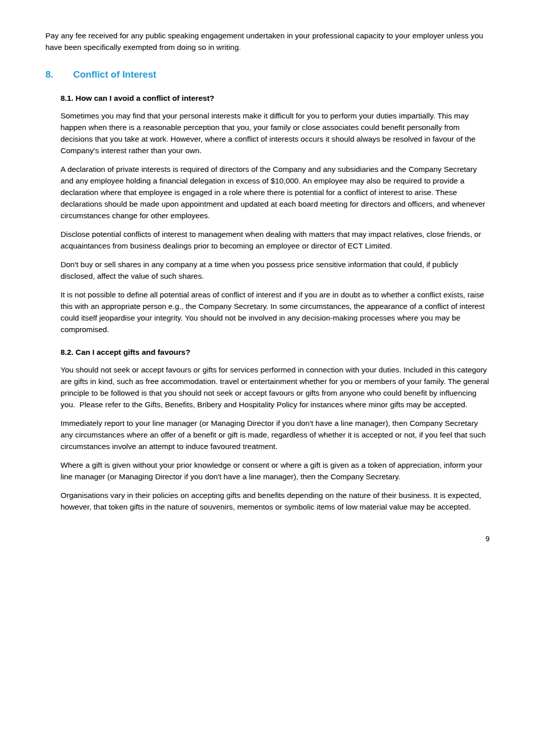Pay any fee received for any public speaking engagement undertaken in your professional capacity to your employer unless you have been specifically exempted from doing so in writing.
8. Conflict of Interest
8.1. How can I avoid a conflict of interest?
Sometimes you may find that your personal interests make it difficult for you to perform your duties impartially. This may happen when there is a reasonable perception that you, your family or close associates could benefit personally from decisions that you take at work. However, where a conflict of interests occurs it should always be resolved in favour of the Company's interest rather than your own.
A declaration of private interests is required of directors of the Company and any subsidiaries and the Company Secretary and any employee holding a financial delegation in excess of $10,000. An employee may also be required to provide a declaration where that employee is engaged in a role where there is potential for a conflict of interest to arise. These declarations should be made upon appointment and updated at each board meeting for directors and officers, and whenever circumstances change for other employees.
Disclose potential conflicts of interest to management when dealing with matters that may impact relatives, close friends, or acquaintances from business dealings prior to becoming an employee or director of ECT Limited.
Don't buy or sell shares in any company at a time when you possess price sensitive information that could, if publicly disclosed, affect the value of such shares.
It is not possible to define all potential areas of conflict of interest and if you are in doubt as to whether a conflict exists, raise this with an appropriate person e.g., the Company Secretary. In some circumstances, the appearance of a conflict of interest could itself jeopardise your integrity. You should not be involved in any decision-making processes where you may be compromised.
8.2. Can I accept gifts and favours?
You should not seek or accept favours or gifts for services performed in connection with your duties. Included in this category are gifts in kind, such as free accommodation. travel or entertainment whether for you or members of your family. The general principle to be followed is that you should not seek or accept favours or gifts from anyone who could benefit by influencing you. Please refer to the Gifts, Benefits, Bribery and Hospitality Policy for instances where minor gifts may be accepted.
Immediately report to your line manager (or Managing Director if you don't have a line manager), then Company Secretary any circumstances where an offer of a benefit or gift is made, regardless of whether it is accepted or not, if you feel that such circumstances involve an attempt to induce favoured treatment.
Where a gift is given without your prior knowledge or consent or where a gift is given as a token of appreciation, inform your line manager (or Managing Director if you don't have a line manager), then the Company Secretary.
Organisations vary in their policies on accepting gifts and benefits depending on the nature of their business. It is expected, however, that token gifts in the nature of souvenirs, mementos or symbolic items of low material value may be accepted.
9